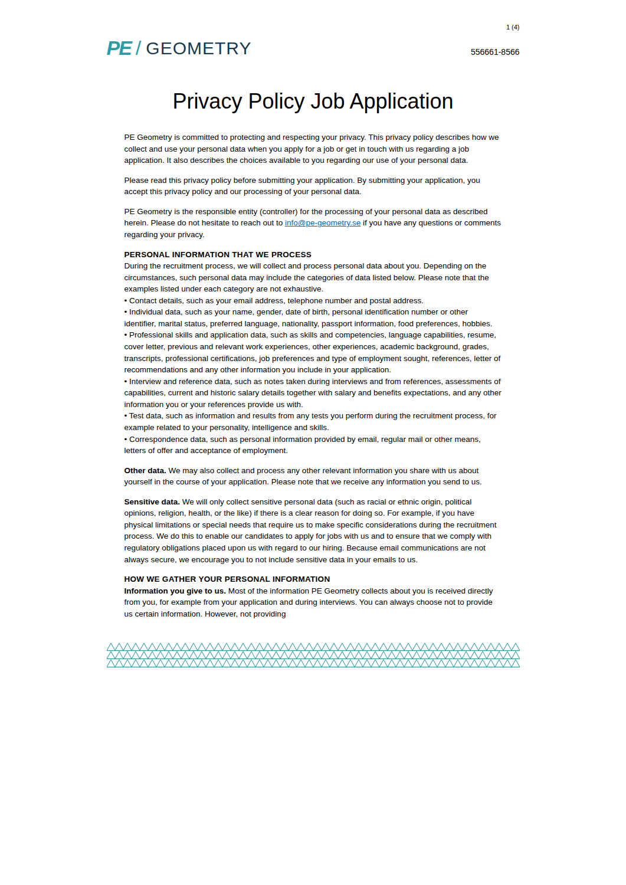1 (4)
PE / GEOMETRY
556661-8566
Privacy Policy Job Application
PE Geometry is committed to protecting and respecting your privacy. This privacy policy describes how we collect and use your personal data when you apply for a job or get in touch with us regarding a job application. It also describes the choices available to you regarding our use of your personal data.
Please read this privacy policy before submitting your application. By submitting your application, you accept this privacy policy and our processing of your personal data.
PE Geometry is the responsible entity (controller) for the processing of your personal data as described herein. Please do not hesitate to reach out to info@pe-geometry.se if you have any questions or comments regarding your privacy.
Personal information that we process
During the recruitment process, we will collect and process personal data about you. Depending on the circumstances, such personal data may include the categories of data listed below. Please note that the examples listed under each category are not exhaustive.
Contact details, such as your email address, telephone number and postal address.
Individual data, such as your name, gender, date of birth, personal identification number or other identifier, marital status, preferred language, nationality, passport information, food preferences, hobbies.
Professional skills and application data, such as skills and competencies, language capabilities, resume, cover letter, previous and relevant work experiences, other experiences, academic background, grades, transcripts, professional certifications, job preferences and type of employment sought, references, letter of recommendations and any other information you include in your application.
Interview and reference data, such as notes taken during interviews and from references, assessments of capabilities, current and historic salary details together with salary and benefits expectations, and any other information you or your references provide us with.
Test data, such as information and results from any tests you perform during the recruitment process, for example related to your personality, intelligence and skills.
Correspondence data, such as personal information provided by email, regular mail or other means, letters of offer and acceptance of employment.
Other data. We may also collect and process any other relevant information you share with us about yourself in the course of your application. Please note that we receive any information you send to us.
Sensitive data. We will only collect sensitive personal data (such as racial or ethnic origin, political opinions, religion, health, or the like) if there is a clear reason for doing so. For example, if you have physical limitations or special needs that require us to make specific considerations during the recruitment process. We do this to enable our candidates to apply for jobs with us and to ensure that we comply with regulatory obligations placed upon us with regard to our hiring. Because email communications are not always secure, we encourage you to not include sensitive data in your emails to us.
How we gather your personal information
Information you give to us. Most of the information PE Geometry collects about you is received directly from you, for example from your application and during interviews. You can always choose not to provide us certain information. However, not providing